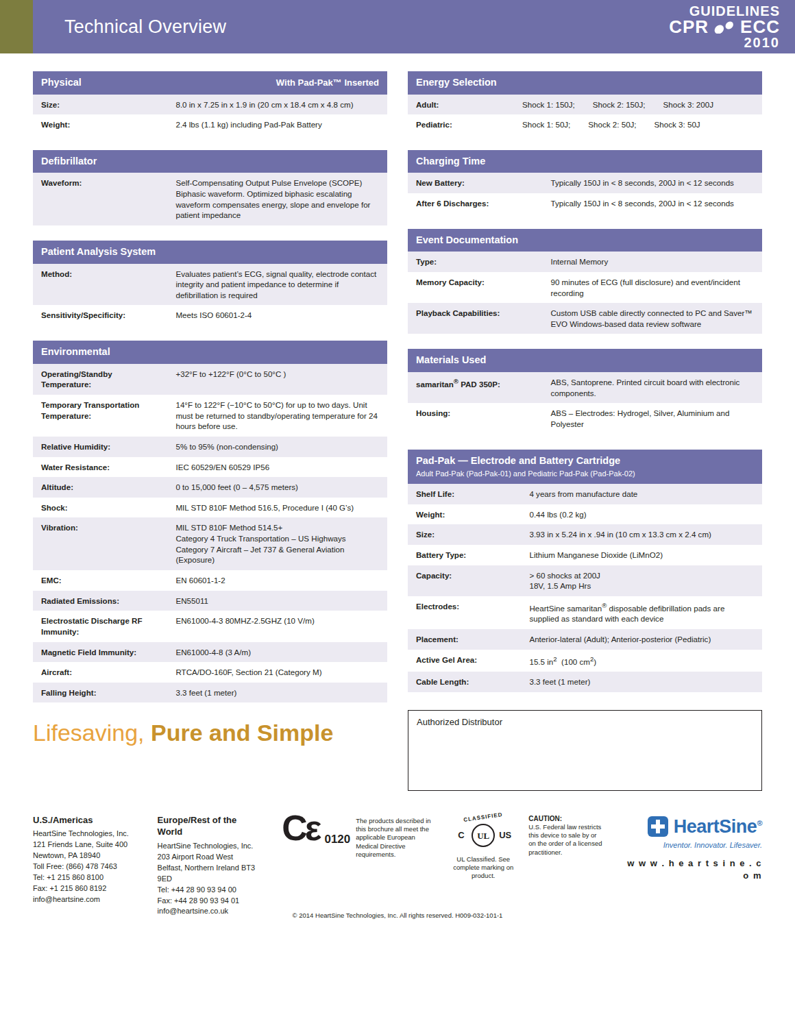Technical Overview
GUIDELINES
CPR ECC
2010
Physical With Pad-Pak™ Inserted
| Size: | 8.0 in x 7.25 in x 1.9 in (20 cm x 18.4 cm x 4.8 cm) |
| Weight: | 2.4 lbs (1.1 kg) including Pad-Pak Battery |
Defibrillator
| Waveform: | Self-Compensating Output Pulse Envelope (SCOPE) Biphasic waveform. Optimized biphasic escalating waveform compensates energy, slope and envelope for patient impedance |
Patient Analysis System
| Method: | Evaluates patient’s ECG, signal quality, electrode contact integrity and patient impedance to determine if defibrillation is required |
| Sensitivity/Specificity: | Meets ISO 60601-2-4 |
Environmental
| Operating/Standby Temperature: | +32°F to +122°F (0°C to 50°C ) |
| Temporary Transportation Temperature: | 14°F to 122°F (−10°C to 50°C) for up to two days. Unit must be returned to standby/operating temperature for 24 hours before use. |
| Relative Humidity: | 5% to 95% (non-condensing) |
| Water Resistance: | IEC 60529/EN 60529 IP56 |
| Altitude: | 0 to 15,000 feet (0 – 4,575 meters) |
| Shock: | MIL STD 810F Method 516.5, Procedure I (40 G’s) |
| Vibration: | MIL STD 810F Method 514.5+ Category 4 Truck Transportation – US Highways Category 7 Aircraft – Jet 737 & General Aviation (Exposure) |
| EMC: | EN 60601-1-2 |
| Radiated Emissions: | EN55011 |
| Electrostatic Discharge RF Immunity: | EN61000-4-3 80MHZ-2.5GHZ (10 V/m) |
| Magnetic Field Immunity: | EN61000-4-8 (3 A/m) |
| Aircraft: | RTCA/DO-160F, Section 21 (Category M) |
| Falling Height: | 3.3 feet (1 meter) |
Lifesaving, Pure and Simple
Energy Selection
| Adult: | Shock 1: 150J; Shock 2: 150J; Shock 3: 200J |
| Pediatric: | Shock 1: 50J; Shock 2: 50J; Shock 3: 50J |
Charging Time
| New Battery: | Typically 150J in < 8 seconds, 200J in < 12 seconds |
| After 6 Discharges: | Typically 150J in < 8 seconds, 200J in < 12 seconds |
Event Documentation
| Type: | Internal Memory |
| Memory Capacity: | 90 minutes of ECG (full disclosure) and event/incident recording |
| Playback Capabilities: | Custom USB cable directly connected to PC and Saver™ EVO Windows-based data review software |
Materials Used
| samaritan ® PAD 350P: | ABS, Santoprene. Printed circuit board with electronic components. |
| Housing: | ABS – Electrodes: Hydrogel, Silver, Aluminium and Polyester |
Pad-Pak — Electrode and Battery Cartridge Adult Pad-Pak (Pad-Pak-01) and Pediatric Pad-Pak (Pad-Pak-02)
| Shelf Life: | 4 years from manufacture date |
| Weight: | 0.44 lbs (0.2 kg) |
| Size: | 3.93 in x 5.24 in x .94 in (10 cm x 13.3 cm x 2.4 cm) |
| Battery Type: | Lithium Manganese Dioxide (LiMnO2) |
| Capacity: | > 60 shocks at 200J 18V, 1.5 Amp Hrs |
| Electrodes: | HeartSine samaritan ® disposable defibrillation pads are supplied as standard with each device |
| Placement: | Anterior-lateral (Adult); Anterior-posterior (Pediatric) |
| Active Gel Area: | 15.5 in 2 (100 cm 2 ) |
| Cable Length: | 3.3 feet (1 meter) |
Authorized Distributor
U.S./Americas
HeartSine Technologies, Inc.
121 Friends Lane, Suite 400
Newtown, PA 18940
Toll Free: (866) 478 7463
Tel: +1 215 860 8100
Fax: +1 215 860 8192
info@heartsine.com
Europe/Rest of the World
HeartSine Technologies, Inc.
203 Airport Road West
Belfast, Northern Ireland BT3 9ED
Tel: +44 28 90 93 94 00
Fax: +44 28 90 93 94 01
info@heartsine.co.uk
Cε
0120
The products described in this brochure all meet the applicable European Medical Directive requirements.
CLASSIFIED
C
UL
US
UL Classified. See complete marking on product.
CAUTION: U.S. Federal law restricts this device to sale by or on the order of a licensed practitioner.
HeartSine®
Inventor. Innovator. Lifesaver.
w w w . h e a r t s i n e . c o m
© 2014 HeartSine Technologies, Inc. All rights reserved. H009-032-101-1